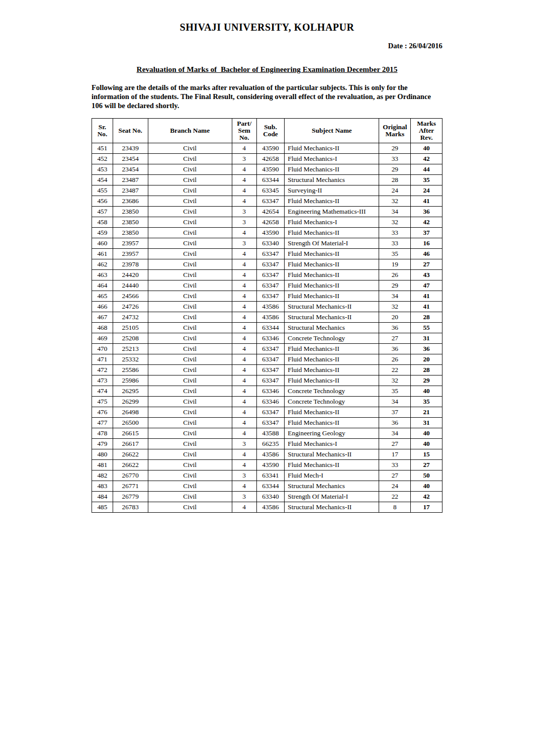SHIVAJI UNIVERSITY, KOLHAPUR
Date : 26/04/2016
Revaluation of Marks of Bachelor of Engineering Examination December 2015
Following are the details of the marks after revaluation of the particular subjects. This is only for the information of the students. The Final Result, considering overall effect of the revaluation, as per Ordinance 106 will be declared shortly.
| Sr. No. | Seat No. | Branch Name | Part/ Sem No. | Sub. Code | Subject Name | Original Marks | Marks After Rev. |
| --- | --- | --- | --- | --- | --- | --- | --- |
| 451 | 23439 | Civil | 4 | 43590 | Fluid Mechanics-II | 29 | 40 |
| 452 | 23454 | Civil | 3 | 42658 | Fluid Mechanics-I | 33 | 42 |
| 453 | 23454 | Civil | 4 | 43590 | Fluid Mechanics-II | 29 | 44 |
| 454 | 23487 | Civil | 4 | 63344 | Structural Mechanics | 28 | 35 |
| 455 | 23487 | Civil | 4 | 63345 | Surveying-II | 24 | 24 |
| 456 | 23686 | Civil | 4 | 63347 | Fluid Mechanics-II | 32 | 41 |
| 457 | 23850 | Civil | 3 | 42654 | Engineering Mathematics-III | 34 | 36 |
| 458 | 23850 | Civil | 3 | 42658 | Fluid Mechanics-I | 32 | 42 |
| 459 | 23850 | Civil | 4 | 43590 | Fluid Mechanics-II | 33 | 37 |
| 460 | 23957 | Civil | 3 | 63340 | Strength Of Material-I | 33 | 16 |
| 461 | 23957 | Civil | 4 | 63347 | Fluid Mechanics-II | 35 | 46 |
| 462 | 23978 | Civil | 4 | 63347 | Fluid Mechanics-II | 19 | 27 |
| 463 | 24420 | Civil | 4 | 63347 | Fluid Mechanics-II | 26 | 43 |
| 464 | 24440 | Civil | 4 | 63347 | Fluid Mechanics-II | 29 | 47 |
| 465 | 24566 | Civil | 4 | 63347 | Fluid Mechanics-II | 34 | 41 |
| 466 | 24726 | Civil | 4 | 43586 | Structural Mechanics-II | 32 | 41 |
| 467 | 24732 | Civil | 4 | 43586 | Structural Mechanics-II | 20 | 28 |
| 468 | 25105 | Civil | 4 | 63344 | Structural Mechanics | 36 | 55 |
| 469 | 25208 | Civil | 4 | 63346 | Concrete Technology | 27 | 31 |
| 470 | 25213 | Civil | 4 | 63347 | Fluid Mechanics-II | 36 | 36 |
| 471 | 25332 | Civil | 4 | 63347 | Fluid Mechanics-II | 26 | 20 |
| 472 | 25586 | Civil | 4 | 63347 | Fluid Mechanics-II | 22 | 28 |
| 473 | 25986 | Civil | 4 | 63347 | Fluid Mechanics-II | 32 | 29 |
| 474 | 26295 | Civil | 4 | 63346 | Concrete Technology | 35 | 40 |
| 475 | 26299 | Civil | 4 | 63346 | Concrete Technology | 34 | 35 |
| 476 | 26498 | Civil | 4 | 63347 | Fluid Mechanics-II | 37 | 21 |
| 477 | 26500 | Civil | 4 | 63347 | Fluid Mechanics-II | 36 | 31 |
| 478 | 26615 | Civil | 4 | 43588 | Engineering Geology | 34 | 40 |
| 479 | 26617 | Civil | 3 | 66235 | Fluid Mechanics-I | 27 | 40 |
| 480 | 26622 | Civil | 4 | 43586 | Structural Mechanics-II | 17 | 15 |
| 481 | 26622 | Civil | 4 | 43590 | Fluid Mechanics-II | 33 | 27 |
| 482 | 26770 | Civil | 3 | 63341 | Fluid Mech-I | 27 | 50 |
| 483 | 26771 | Civil | 4 | 63344 | Structural Mechanics | 24 | 40 |
| 484 | 26779 | Civil | 3 | 63340 | Strength Of Material-I | 22 | 42 |
| 485 | 26783 | Civil | 4 | 43586 | Structural Mechanics-II | 8 | 17 |